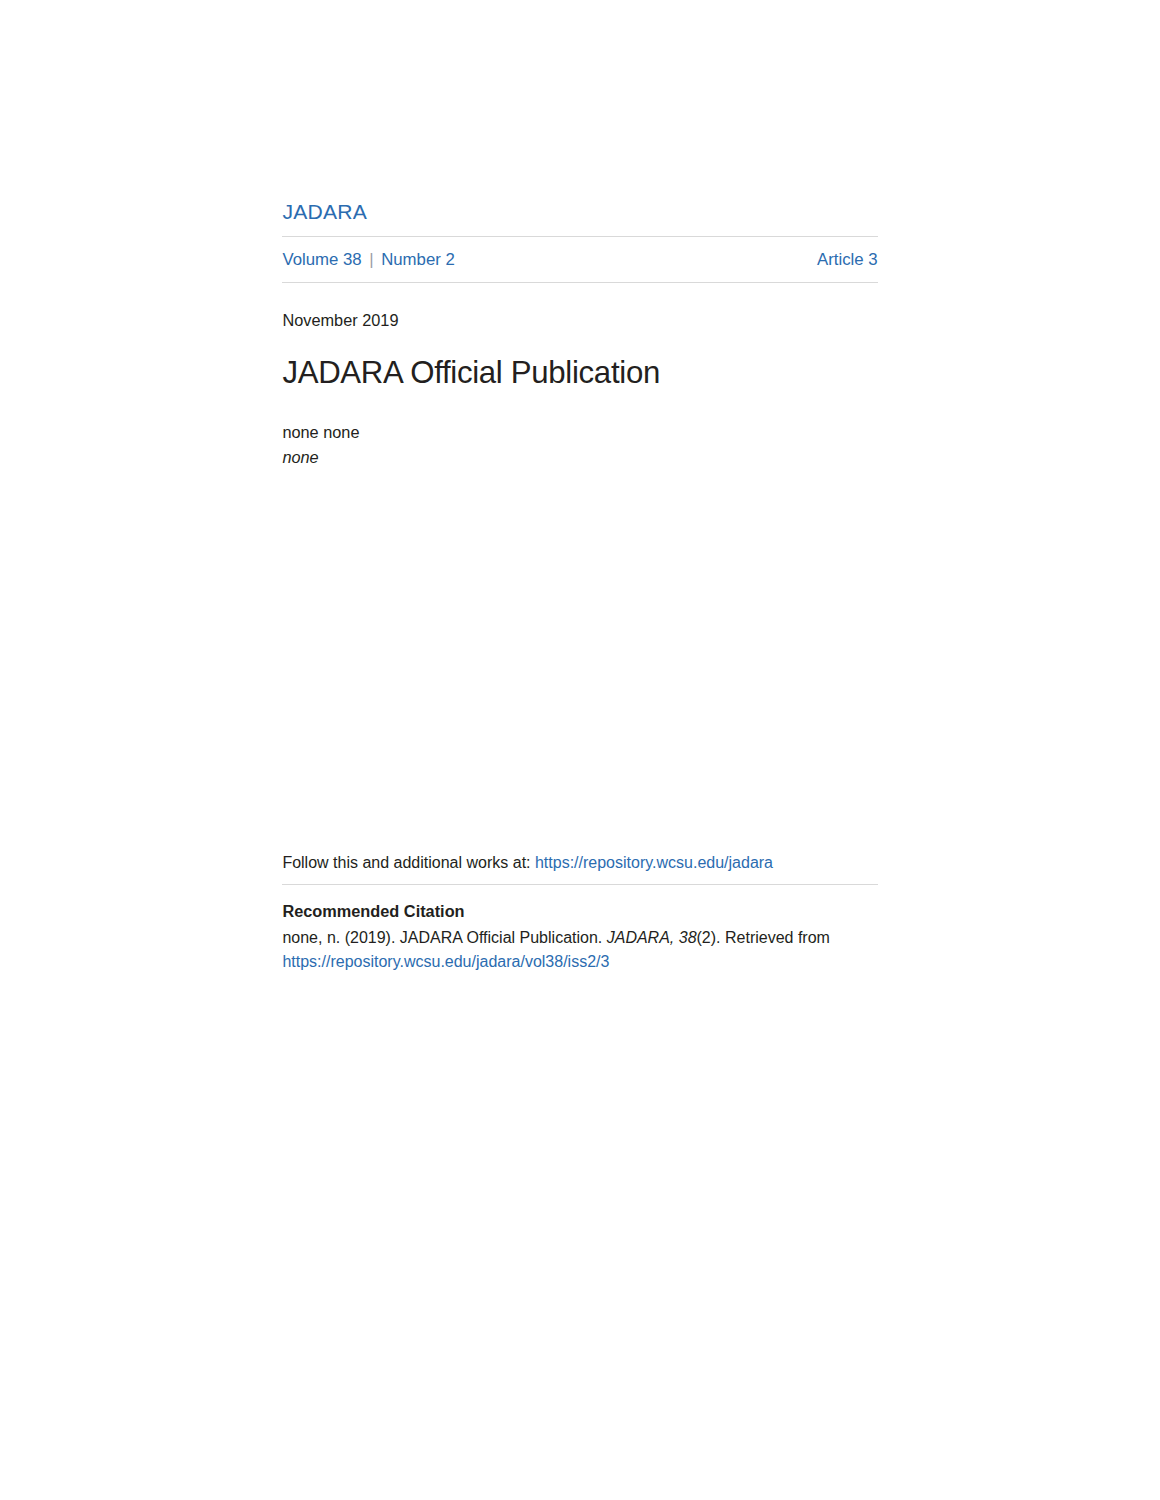JADARA
Volume 38|Number 2
Article 3
November 2019
JADARA Official Publication
none none
none
Follow this and additional works at: https://repository.wcsu.edu/jadara
Recommended Citation
none, n. (2019). JADARA Official Publication. JADARA, 38(2). Retrieved from https://repository.wcsu.edu/jadara/vol38/iss2/3